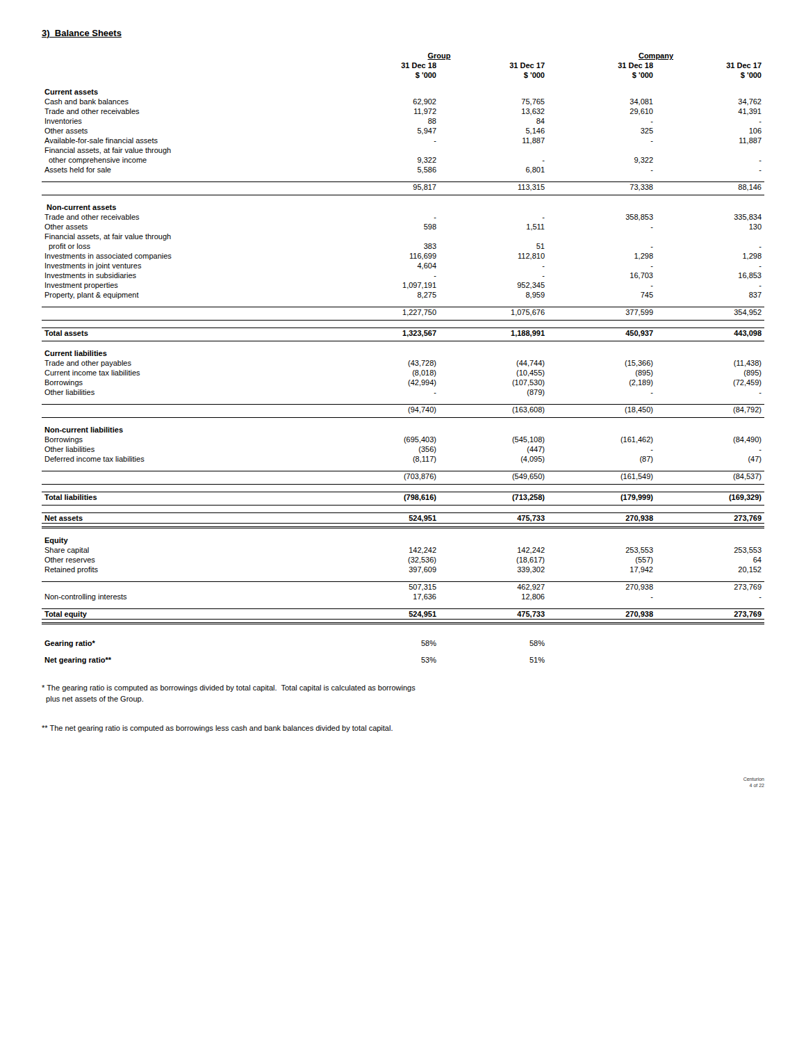3) Balance Sheets
| | Group | Company |
| | 31 Dec 18 | 31 Dec 17 | 31 Dec 18 | 31 Dec 17 |
| | $ '000 | $ '000 | $ '000 | $ '000 |
| Current assets | | | | |
| Cash and bank balances | 62,902 | 75,765 | 34,081 | 34,762 |
| Trade and other receivables | 11,972 | 13,632 | 29,610 | 41,391 |
| Inventories | 88 | 84 | - | - |
| Other assets | 5,947 | 5,146 | 325 | 106 |
| Available-for-sale financial assets | - | 11,887 | - | 11,887 |
| Financial assets, at fair value through | | | | |
| other comprehensive income | 9,322 | - | 9,322 | - |
| Assets held for sale | 5,586 | 6,801 | - | - |
| | 95,817 | 113,315 | 73,338 | 88,146 |
| Non-current assets | | | | |
| Trade and other receivables | - | - | 358,853 | 335,834 |
| Other assets | 598 | 1,511 | - | 130 |
| Financial assets, at fair value through | | | | |
| profit or loss | 383 | 51 | - | - |
| Investments in associated companies | 116,699 | 112,810 | 1,298 | 1,298 |
| Investments in joint ventures | 4,604 | - | - | - |
| Investments in subsidiaries | - | - | 16,703 | 16,853 |
| Investment properties | 1,097,191 | 952,345 | - | - |
| Property, plant & equipment | 8,275 | 8,959 | 745 | 837 |
| | 1,227,750 | 1,075,676 | 377,599 | 354,952 |
| Total assets | 1,323,567 | 1,188,991 | 450,937 | 443,098 |
| Current liabilities | | | | |
| Trade and other payables | (43,728) | (44,744) | (15,366) | (11,438) |
| Current income tax liabilities | (8,018) | (10,455) | (895) | (895) |
| Borrowings | (42,994) | (107,530) | (2,189) | (72,459) |
| Other liabilities | - | (879) | - | - |
| | (94,740) | (163,608) | (18,450) | (84,792) |
| Non-current liabilities | | | | |
| Borrowings | (695,403) | (545,108) | (161,462) | (84,490) |
| Other liabilities | (356) | (447) | - | - |
| Deferred income tax liabilities | (8,117) | (4,095) | (87) | (47) |
| | (703,876) | (549,650) | (161,549) | (84,537) |
| Total liabilities | (798,616) | (713,258) | (179,999) | (169,329) |
| Net assets | 524,951 | 475,733 | 270,938 | 273,769 |
| Equity | | | | |
| Share capital | 142,242 | 142,242 | 253,553 | 253,553 |
| Other reserves | (32,536) | (18,617) | (557) | 64 |
| Retained profits | 397,609 | 339,302 | 17,942 | 20,152 |
| | 507,315 | 462,927 | 270,938 | 273,769 |
| Non-controlling interests | 17,636 | 12,806 | - | - |
| Total equity | 524,951 | 475,733 | 270,938 | 273,769 |
| Gearing ratio* | 58% | 58% | | |
| Net gearing ratio** | 53% | 51% | | |
* The gearing ratio is computed as borrowings divided by total capital. Total capital is calculated as borrowings
plus net assets of the Group.
** The net gearing ratio is computed as borrowings less cash and bank balances divided by total capital.
Centurion
4 of 22